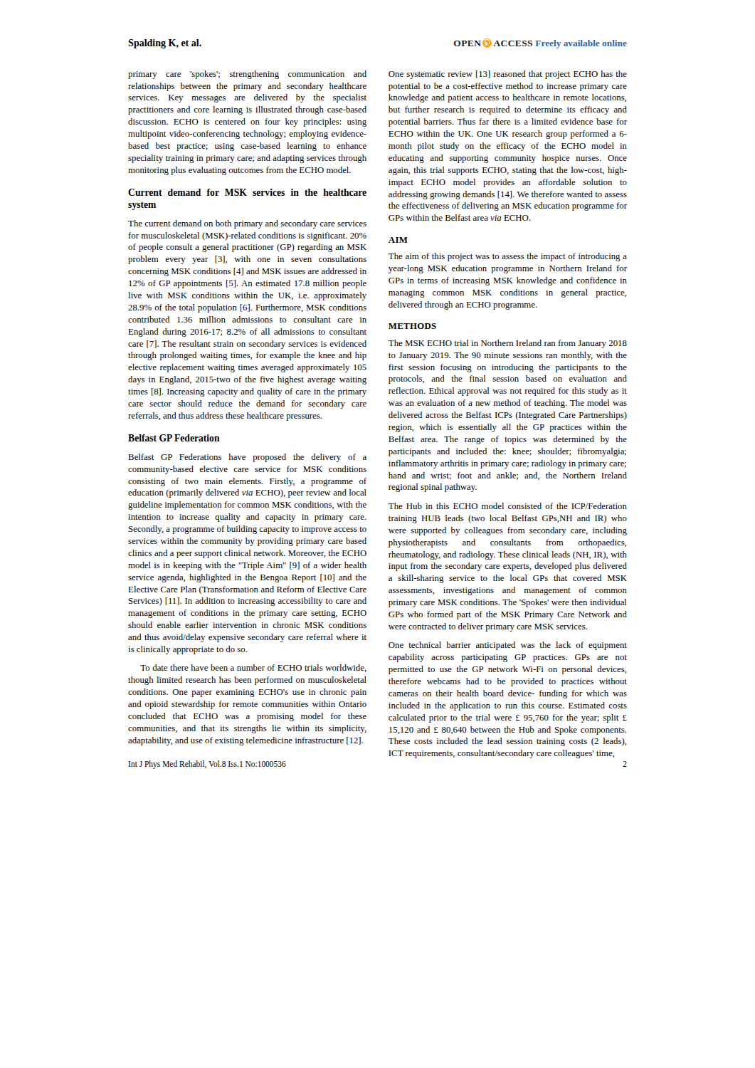Spalding K, et al.
OPEN ACCESS Freely available online
primary care 'spokes'; strengthening communication and relationships between the primary and secondary healthcare services. Key messages are delivered by the specialist practitioners and core learning is illustrated through case-based discussion. ECHO is centered on four key principles: using multipoint video-conferencing technology; employing evidence-based best practice; using case-based learning to enhance speciality training in primary care; and adapting services through monitoring plus evaluating outcomes from the ECHO model.
Current demand for MSK services in the healthcare system
The current demand on both primary and secondary care services for musculoskeletal (MSK)-related conditions is significant. 20% of people consult a general practitioner (GP) regarding an MSK problem every year [3], with one in seven consultations concerning MSK conditions [4] and MSK issues are addressed in 12% of GP appointments [5]. An estimated 17.8 million people live with MSK conditions within the UK, i.e. approximately 28.9% of the total population [6]. Furthermore, MSK conditions contributed 1.36 million admissions to consultant care in England during 2016-17; 8.2% of all admissions to consultant care [7]. The resultant strain on secondary services is evidenced through prolonged waiting times, for example the knee and hip elective replacement waiting times averaged approximately 105 days in England, 2015-two of the five highest average waiting times [8]. Increasing capacity and quality of care in the primary care sector should reduce the demand for secondary care referrals, and thus address these healthcare pressures.
Belfast GP Federation
Belfast GP Federations have proposed the delivery of a community-based elective care service for MSK conditions consisting of two main elements. Firstly, a programme of education (primarily delivered via ECHO), peer review and local guideline implementation for common MSK conditions, with the intention to increase quality and capacity in primary care. Secondly, a programme of building capacity to improve access to services within the community by providing primary care based clinics and a peer support clinical network. Moreover, the ECHO model is in keeping with the "Triple Aim" [9] of a wider health service agenda, highlighted in the Bengoa Report [10] and the Elective Care Plan (Transformation and Reform of Elective Care Services) [11]. In addition to increasing accessibility to care and management of conditions in the primary care setting, ECHO should enable earlier intervention in chronic MSK conditions and thus avoid/delay expensive secondary care referral where it is clinically appropriate to do so.
To date there have been a number of ECHO trials worldwide, though limited research has been performed on musculoskeletal conditions. One paper examining ECHO's use in chronic pain and opioid stewardship for remote communities within Ontario concluded that ECHO was a promising model for these communities, and that its strengths lie within its simplicity, adaptability, and use of existing telemedicine infrastructure [12].
One systematic review [13] reasoned that project ECHO has the potential to be a cost-effective method to increase primary care knowledge and patient access to healthcare in remote locations, but further research is required to determine its efficacy and potential barriers. Thus far there is a limited evidence base for ECHO within the UK. One UK research group performed a 6-month pilot study on the efficacy of the ECHO model in educating and supporting community hospice nurses. Once again, this trial supports ECHO, stating that the low-cost, high-impact ECHO model provides an affordable solution to addressing growing demands [14]. We therefore wanted to assess the effectiveness of delivering an MSK education programme for GPs within the Belfast area via ECHO.
Aim
The aim of this project was to assess the impact of introducing a year-long MSK education programme in Northern Ireland for GPs in terms of increasing MSK knowledge and confidence in managing common MSK conditions in general practice, delivered through an ECHO programme.
Methods
The MSK ECHO trial in Northern Ireland ran from January 2018 to January 2019. The 90 minute sessions ran monthly, with the first session focusing on introducing the participants to the protocols, and the final session based on evaluation and reflection. Ethical approval was not required for this study as it was an evaluation of a new method of teaching. The model was delivered across the Belfast ICPs (Integrated Care Partnerships) region, which is essentially all the GP practices within the Belfast area. The range of topics was determined by the participants and included the: knee; shoulder; fibromyalgia; inflammatory arthritis in primary care; radiology in primary care; hand and wrist; foot and ankle; and, the Northern Ireland regional spinal pathway.
The Hub in this ECHO model consisted of the ICP/Federation training HUB leads (two local Belfast GPs,NH and IR) who were supported by colleagues from secondary care, including physiotherapists and consultants from orthopaedics, rheumatology, and radiology. These clinical leads (NH, IR), with input from the secondary care experts, developed plus delivered a skill-sharing service to the local GPs that covered MSK assessments, investigations and management of common primary care MSK conditions. The 'Spokes' were then individual GPs who formed part of the MSK Primary Care Network and were contracted to deliver primary care MSK services.
One technical barrier anticipated was the lack of equipment capability across participating GP practices. GPs are not permitted to use the GP network Wi-Fi on personal devices, therefore webcams had to be provided to practices without cameras on their health board device- funding for which was included in the application to run this course. Estimated costs calculated prior to the trial were £ 95,760 for the year; split £ 15,120 and £ 80,640 between the Hub and Spoke components. These costs included the lead session training costs (2 leads), ICT requirements, consultant/secondary care colleagues' time,
Int J Phys Med Rehabil, Vol.8 Iss.1 No:1000536
2